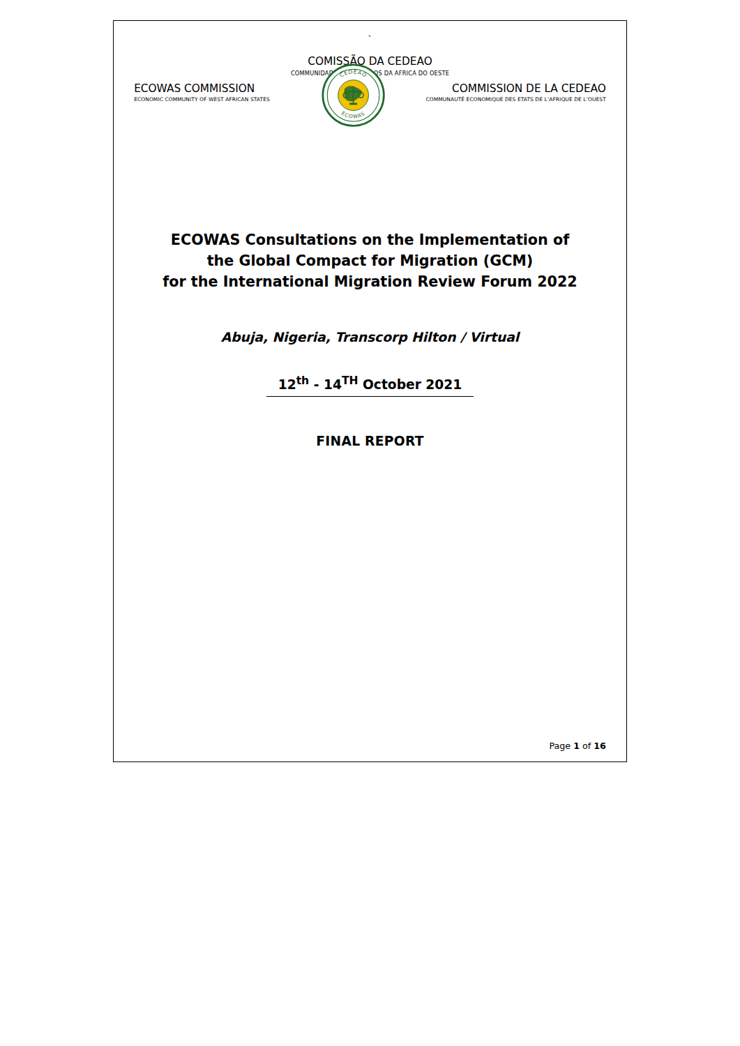`
COMISSÃO DA CEDEAO
COMMUNIDADE DOS ESTADOS DA AFRICA DO OESTE
ECOWAS COMMISSION
ECONOMIC COMMUNITY OF WEST AFRICAN STATES
CEDEAO ECOWAS
COMMISSION DE LA CEDEAO
COMMUNAUTÉ ECONOMIQUE DES ETATS DE L’AFRIQUE DE L’OUEST
ECOWAS Consultations on the Implementation of the Global Compact for Migration (GCM)
for the International Migration Review Forum 2022
Abuja, Nigeria, Transcorp Hilton / Virtual
12th - 14TH October 2021
FINAL REPORT
Page 1 of 16